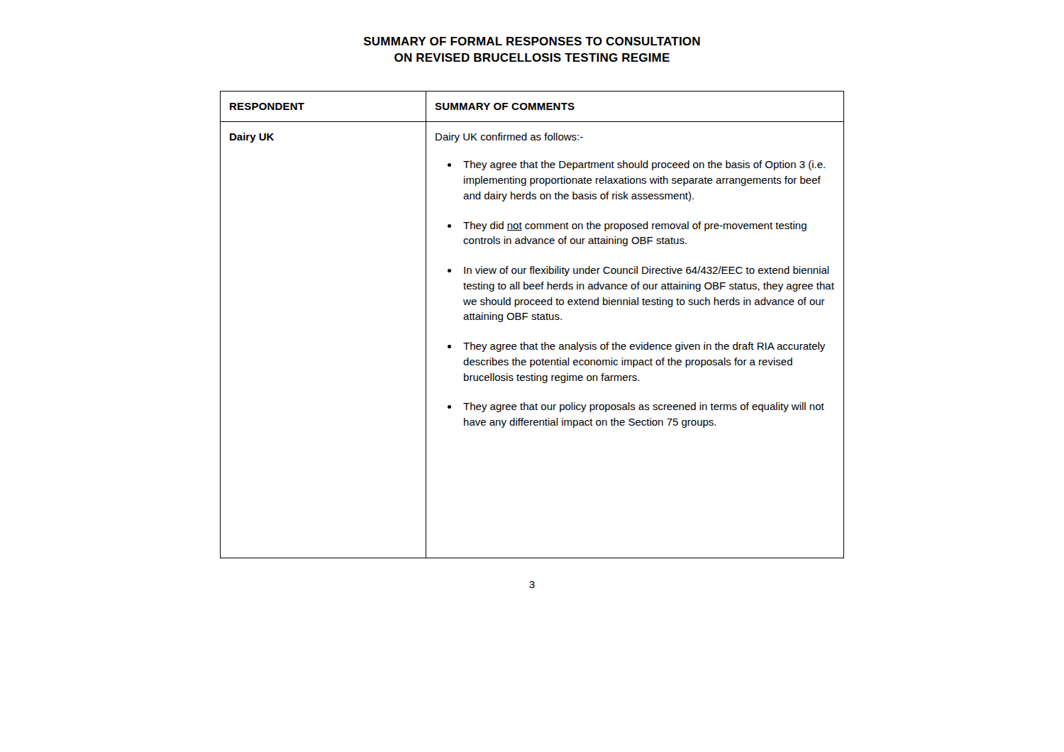SUMMARY OF FORMAL RESPONSES TO CONSULTATION
ON REVISED BRUCELLOSIS TESTING REGIME
| RESPONDENT | SUMMARY OF COMMENTS |
| --- | --- |
| Dairy UK | Dairy UK confirmed as follows:- They agree that the Department should proceed on the basis of Option 3 (i.e. implementing proportionate relaxations with separate arrangements for beef and dairy herds on the basis of risk assessment). They did not comment on the proposed removal of pre-movement testing controls in advance of our attaining OBF status. In view of our flexibility under Council Directive 64/432/EEC to extend biennial testing to all beef herds in advance of our attaining OBF status, they agree that we should proceed to extend biennial testing to such herds in advance of our attaining OBF status. They agree that the analysis of the evidence given in the draft RIA accurately describes the potential economic impact of the proposals for a revised brucellosis testing regime on farmers. They agree that our policy proposals as screened in terms of equality will not have any differential impact on the Section 75 groups. |
3